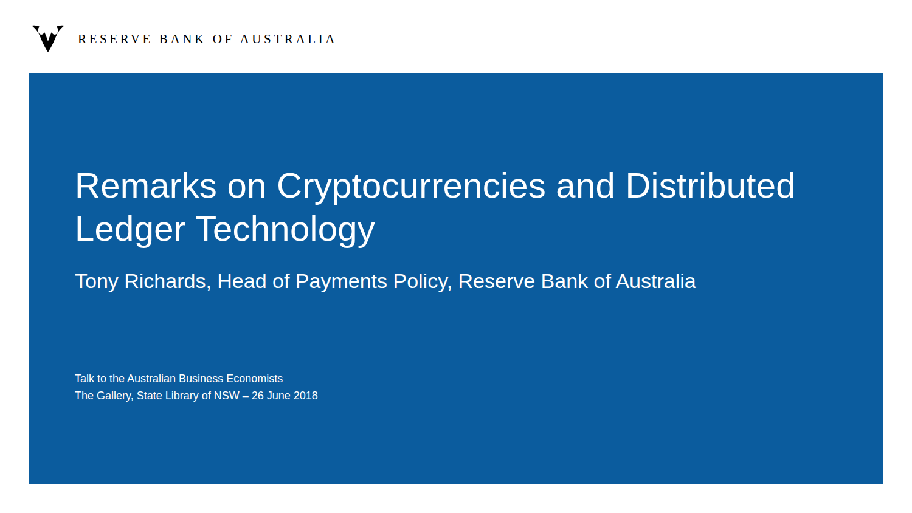RESERVE BANK OF AUSTRALIA
Remarks on Cryptocurrencies and Distributed Ledger Technology
Tony Richards, Head of Payments Policy, Reserve Bank of Australia
Talk to the Australian Business Economists
The Gallery, State Library of NSW – 26 June 2018